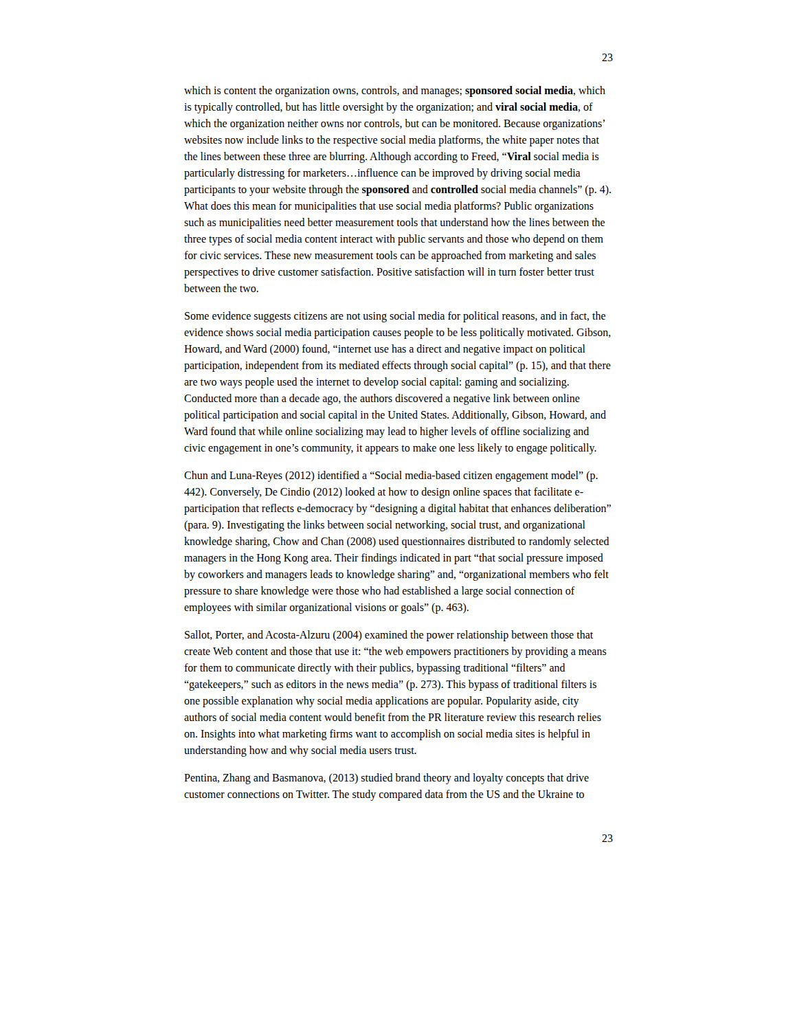23
which is content the organization owns, controls, and manages; sponsored social media, which is typically controlled, but has little oversight by the organization; and viral social media, of which the organization neither owns nor controls, but can be monitored. Because organizations’ websites now include links to the respective social media platforms, the white paper notes that the lines between these three are blurring. Although according to Freed, “Viral social media is particularly distressing for marketers…influence can be improved by driving social media participants to your website through the sponsored and controlled social media channels” (p. 4). What does this mean for municipalities that use social media platforms? Public organizations such as municipalities need better measurement tools that understand how the lines between the three types of social media content interact with public servants and those who depend on them for civic services. These new measurement tools can be approached from marketing and sales perspectives to drive customer satisfaction. Positive satisfaction will in turn foster better trust between the two.
Some evidence suggests citizens are not using social media for political reasons, and in fact, the evidence shows social media participation causes people to be less politically motivated. Gibson, Howard, and Ward (2000) found, “internet use has a direct and negative impact on political participation, independent from its mediated effects through social capital” (p. 15), and that there are two ways people used the internet to develop social capital: gaming and socializing. Conducted more than a decade ago, the authors discovered a negative link between online political participation and social capital in the United States. Additionally, Gibson, Howard, and Ward found that while online socializing may lead to higher levels of offline socializing and civic engagement in one’s community, it appears to make one less likely to engage politically.
Chun and Luna-Reyes (2012) identified a “Social media-based citizen engagement model” (p. 442). Conversely, De Cindio (2012) looked at how to design online spaces that facilitate e-participation that reflects e-democracy by “designing a digital habitat that enhances deliberation” (para. 9). Investigating the links between social networking, social trust, and organizational knowledge sharing, Chow and Chan (2008) used questionnaires distributed to randomly selected managers in the Hong Kong area. Their findings indicated in part “that social pressure imposed by coworkers and managers leads to knowledge sharing” and, “organizational members who felt pressure to share knowledge were those who had established a large social connection of employees with similar organizational visions or goals” (p. 463).
Sallot, Porter, and Acosta-Alzuru (2004) examined the power relationship between those that create Web content and those that use it: “the web empowers practitioners by providing a means for them to communicate directly with their publics, bypassing traditional “filters” and “gatekeepers,” such as editors in the news media” (p. 273). This bypass of traditional filters is one possible explanation why social media applications are popular. Popularity aside, city authors of social media content would benefit from the PR literature review this research relies on. Insights into what marketing firms want to accomplish on social media sites is helpful in understanding how and why social media users trust.
Pentina, Zhang and Basmanova, (2013) studied brand theory and loyalty concepts that drive customer connections on Twitter. The study compared data from the US and the Ukraine to
23